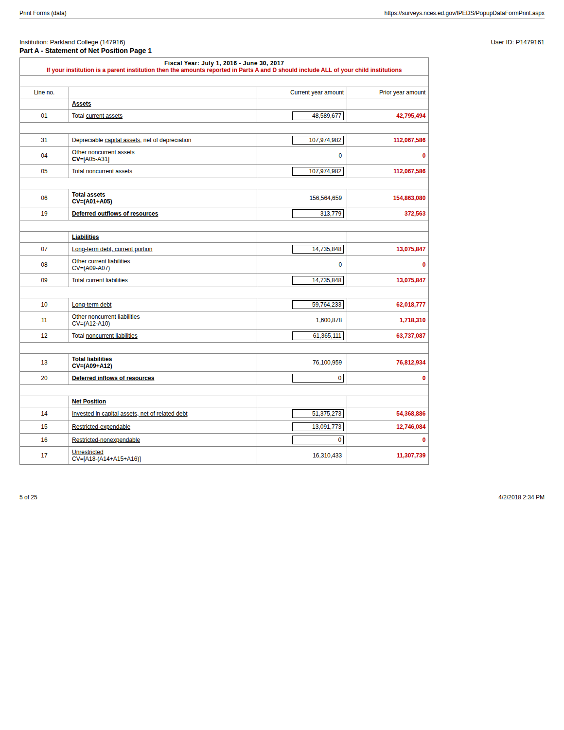Print Forms (data)
https://surveys.nces.ed.gov/IPEDS/PopupDataFormPrint.aspx
Institution: Parkland College (147916)
User ID: P1479161
Part A - Statement of Net Position Page 1
| Fiscal Year: July 1, 2016 - June 30, 2017 If your institution is a parent institution then the amounts reported in Parts A and D should include ALL of your child institutions |
| Line no. | | Current year amount | Prior year amount |
| | Assets | | |
| 01 | Total current assets | 48,589,677 | 42,795,494 |
| 31 | Depreciable capital assets , net of depreciation | 107,974,982 | 112,067,586 |
| 04 | Other noncurrent assets CV =[A05-A31] | 0 | 0 |
| 05 | Total noncurrent assets | 107,974,982 | 112,067,586 |
| 06 | Total assets CV=(A01+A05) | 156,564,659 | 154,863,080 |
| 19 | Deferred outflows of resources | 313,779 | 372,563 |
| | Liabilities | | |
| 07 | Long-term debt, current portion | 14,735,848 | 13,075,847 |
| 08 | Other current liabilities CV=(A09-A07) | 0 | 0 |
| 09 | Total current liabilities | 14,735,848 | 13,075,847 |
| 10 | Long-term debt | 59,764,233 | 62,018,777 |
| 11 | Other noncurrent liabilities CV=(A12-A10) | 1,600,878 | 1,718,310 |
| 12 | Total noncurrent liabilities | 61,365,111 | 63,737,087 |
| 13 | Total liabilities CV=(A09+A12) | 76,100,959 | 76,812,934 |
| 20 | Deferred inflows of resources | 0 | 0 |
| | Net Position | | |
| 14 | Invested in capital assets, net of related debt | 51,375,273 | 54,368,886 |
| 15 | Restricted-expendable | 13,091,773 | 12,746,084 |
| 16 | Restricted-nonexpendable | 0 | 0 |
| 17 | Unrestricted CV=[A18-(A14+A15+A16)] | 16,310,433 | 11,307,739 |
5 of 25
4/2/2018 2:34 PM